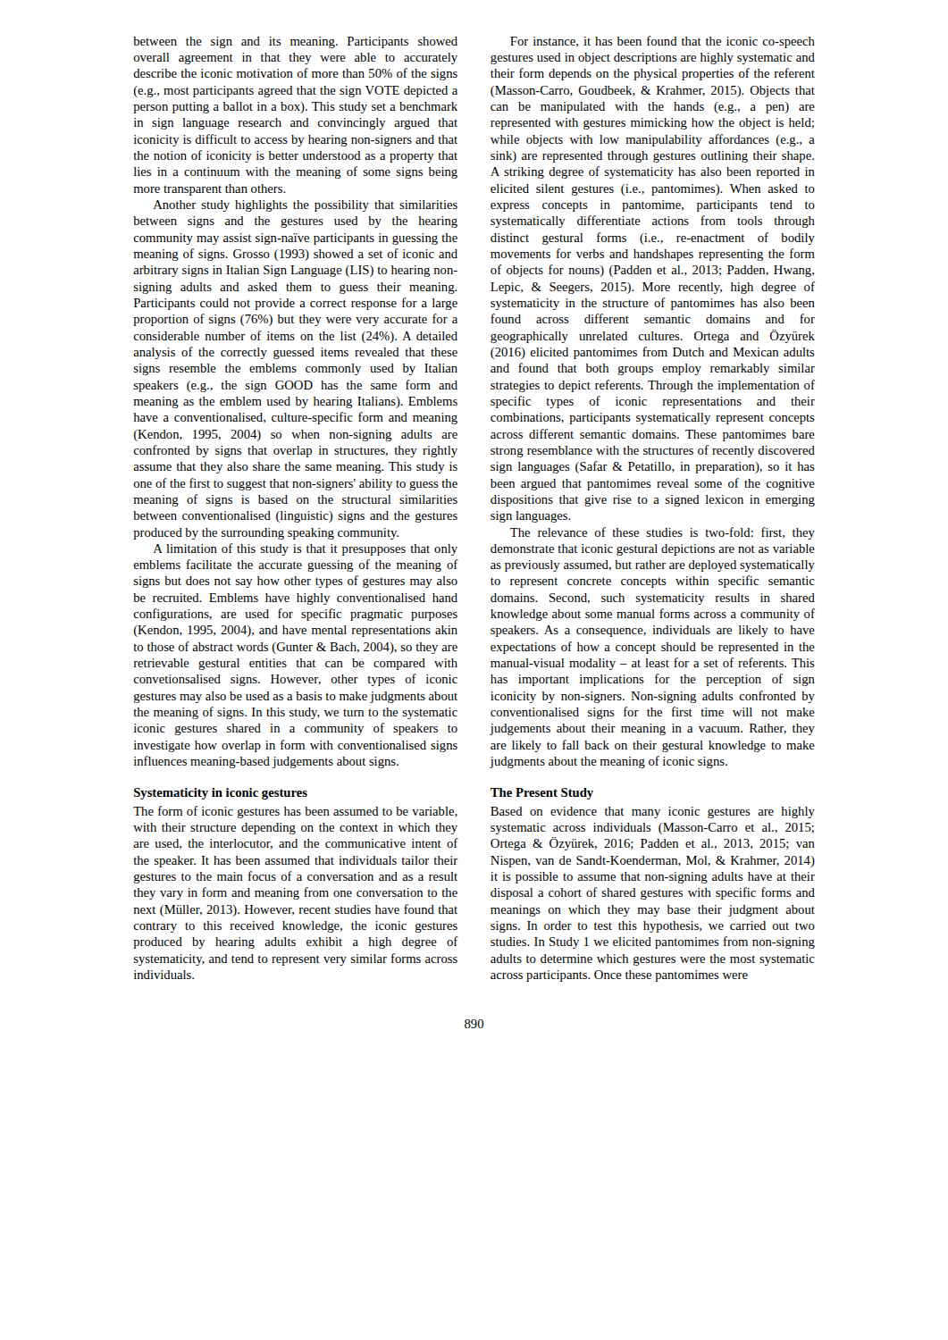between the sign and its meaning. Participants showed overall agreement in that they were able to accurately describe the iconic motivation of more than 50% of the signs (e.g., most participants agreed that the sign VOTE depicted a person putting a ballot in a box). This study set a benchmark in sign language research and convincingly argued that iconicity is difficult to access by hearing non-signers and that the notion of iconicity is better understood as a property that lies in a continuum with the meaning of some signs being more transparent than others.
Another study highlights the possibility that similarities between signs and the gestures used by the hearing community may assist sign-naïve participants in guessing the meaning of signs. Grosso (1993) showed a set of iconic and arbitrary signs in Italian Sign Language (LIS) to hearing non-signing adults and asked them to guess their meaning. Participants could not provide a correct response for a large proportion of signs (76%) but they were very accurate for a considerable number of items on the list (24%). A detailed analysis of the correctly guessed items revealed that these signs resemble the emblems commonly used by Italian speakers (e.g., the sign GOOD has the same form and meaning as the emblem used by hearing Italians). Emblems have a conventionalised, culture-specific form and meaning (Kendon, 1995, 2004) so when non-signing adults are confronted by signs that overlap in structures, they rightly assume that they also share the same meaning. This study is one of the first to suggest that non-signers' ability to guess the meaning of signs is based on the structural similarities between conventionalised (linguistic) signs and the gestures produced by the surrounding speaking community.
A limitation of this study is that it presupposes that only emblems facilitate the accurate guessing of the meaning of signs but does not say how other types of gestures may also be recruited. Emblems have highly conventionalised hand configurations, are used for specific pragmatic purposes (Kendon, 1995, 2004), and have mental representations akin to those of abstract words (Gunter & Bach, 2004), so they are retrievable gestural entities that can be compared with convetionsalised signs. However, other types of iconic gestures may also be used as a basis to make judgments about the meaning of signs. In this study, we turn to the systematic iconic gestures shared in a community of speakers to investigate how overlap in form with conventionalised signs influences meaning-based judgements about signs.
Systematicity in iconic gestures
The form of iconic gestures has been assumed to be variable, with their structure depending on the context in which they are used, the interlocutor, and the communicative intent of the speaker. It has been assumed that individuals tailor their gestures to the main focus of a conversation and as a result they vary in form and meaning from one conversation to the next (Müller, 2013). However, recent studies have found that contrary to this received knowledge, the iconic gestures produced by hearing adults exhibit a high degree of systematicity, and tend to represent very similar forms across individuals.
For instance, it has been found that the iconic co-speech gestures used in object descriptions are highly systematic and their form depends on the physical properties of the referent (Masson-Carro, Goudbeek, & Krahmer, 2015). Objects that can be manipulated with the hands (e.g., a pen) are represented with gestures mimicking how the object is held; while objects with low manipulability affordances (e.g., a sink) are represented through gestures outlining their shape. A striking degree of systematicity has also been reported in elicited silent gestures (i.e., pantomimes). When asked to express concepts in pantomime, participants tend to systematically differentiate actions from tools through distinct gestural forms (i.e., re-enactment of bodily movements for verbs and handshapes representing the form of objects for nouns) (Padden et al., 2013; Padden, Hwang, Lepic, & Seegers, 2015). More recently, high degree of systematicity in the structure of pantomimes has also been found across different semantic domains and for geographically unrelated cultures. Ortega and Özyürek (2016) elicited pantomimes from Dutch and Mexican adults and found that both groups employ remarkably similar strategies to depict referents. Through the implementation of specific types of iconic representations and their combinations, participants systematically represent concepts across different semantic domains. These pantomimes bare strong resemblance with the structures of recently discovered sign languages (Safar & Petatillo, in preparation), so it has been argued that pantomimes reveal some of the cognitive dispositions that give rise to a signed lexicon in emerging sign languages.
The relevance of these studies is two-fold: first, they demonstrate that iconic gestural depictions are not as variable as previously assumed, but rather are deployed systematically to represent concrete concepts within specific semantic domains. Second, such systematicity results in shared knowledge about some manual forms across a community of speakers. As a consequence, individuals are likely to have expectations of how a concept should be represented in the manual-visual modality – at least for a set of referents. This has important implications for the perception of sign iconicity by non-signers. Non-signing adults confronted by conventionalised signs for the first time will not make judgements about their meaning in a vacuum. Rather, they are likely to fall back on their gestural knowledge to make judgments about the meaning of iconic signs.
The Present Study
Based on evidence that many iconic gestures are highly systematic across individuals (Masson-Carro et al., 2015; Ortega & Özyürek, 2016; Padden et al., 2013, 2015; van Nispen, van de Sandt-Koenderman, Mol, & Krahmer, 2014) it is possible to assume that non-signing adults have at their disposal a cohort of shared gestures with specific forms and meanings on which they may base their judgment about signs. In order to test this hypothesis, we carried out two studies. In Study 1 we elicited pantomimes from non-signing adults to determine which gestures were the most systematic across participants. Once these pantomimes were
890